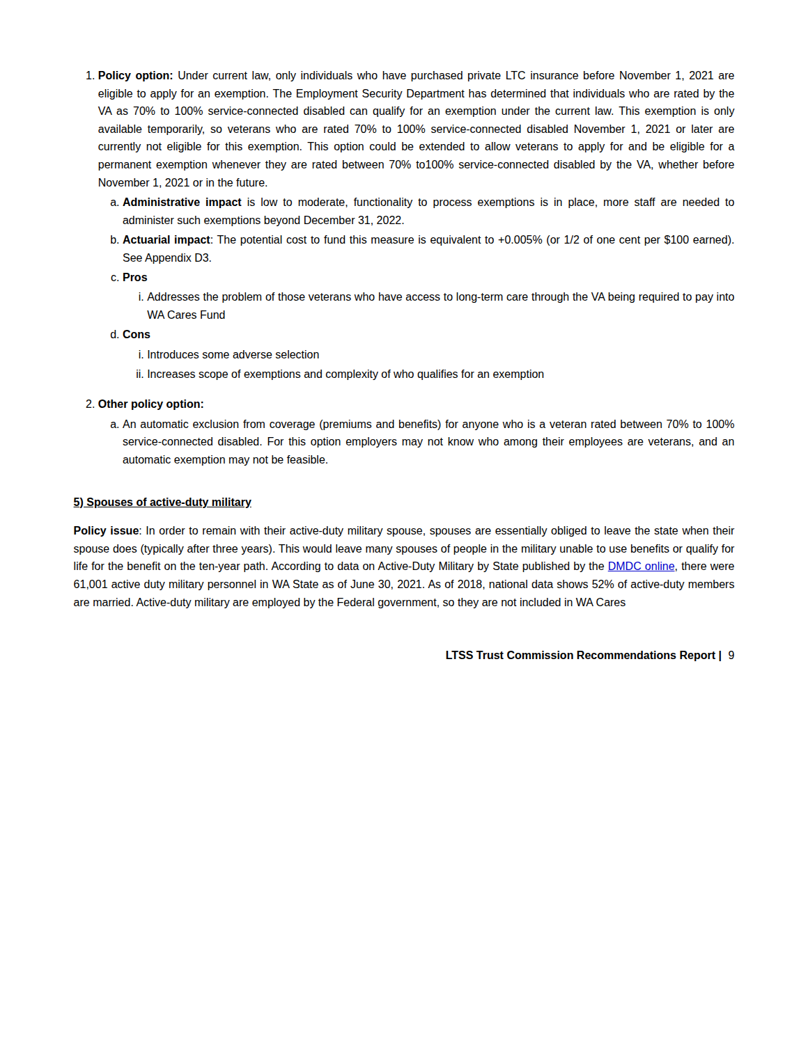Policy option: Under current law, only individuals who have purchased private LTC insurance before November 1, 2021 are eligible to apply for an exemption. The Employment Security Department has determined that individuals who are rated by the VA as 70% to 100% service-connected disabled can qualify for an exemption under the current law. This exemption is only available temporarily, so veterans who are rated 70% to 100% service-connected disabled November 1, 2021 or later are currently not eligible for this exemption. This option could be extended to allow veterans to apply for and be eligible for a permanent exemption whenever they are rated between 70% to100% service-connected disabled by the VA, whether before November 1, 2021 or in the future.
Administrative impact is low to moderate, functionality to process exemptions is in place, more staff are needed to administer such exemptions beyond December 31, 2022.
Actuarial impact: The potential cost to fund this measure is equivalent to +0.005% (or 1/2 of one cent per $100 earned). See Appendix D3.
Pros
Addresses the problem of those veterans who have access to long-term care through the VA being required to pay into WA Cares Fund
Cons
Introduces some adverse selection
Increases scope of exemptions and complexity of who qualifies for an exemption
Other policy option:
An automatic exclusion from coverage (premiums and benefits) for anyone who is a veteran rated between 70% to 100% service-connected disabled. For this option employers may not know who among their employees are veterans, and an automatic exemption may not be feasible.
5) Spouses of active-duty military
Policy issue: In order to remain with their active-duty military spouse, spouses are essentially obliged to leave the state when their spouse does (typically after three years). This would leave many spouses of people in the military unable to use benefits or qualify for life for the benefit on the ten-year path. According to data on Active-Duty Military by State published by the DMDC online, there were 61,001 active duty military personnel in WA State as of June 30, 2021. As of 2018, national data shows 52% of active-duty members are married. Active-duty military are employed by the Federal government, so they are not included in WA Cares
LTSS Trust Commission Recommendations Report |9